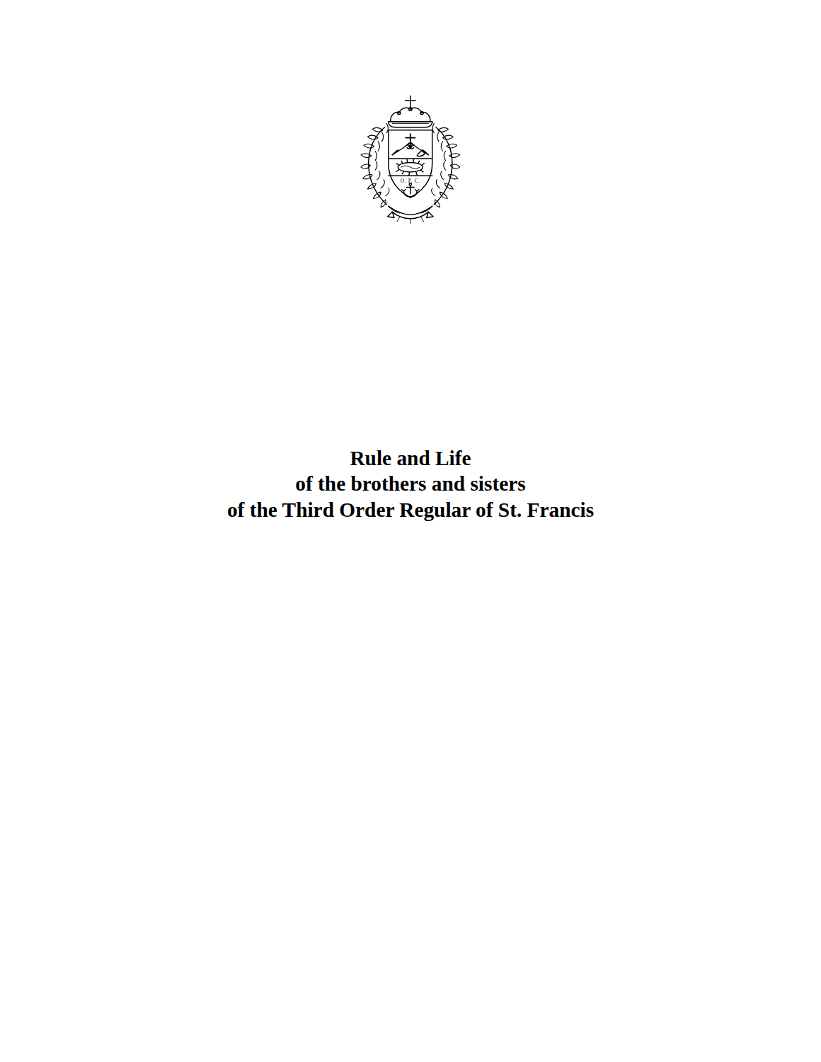O. P. C.
Rule and Life of the brothers and sisters of the Third Order Regular of St. Francis